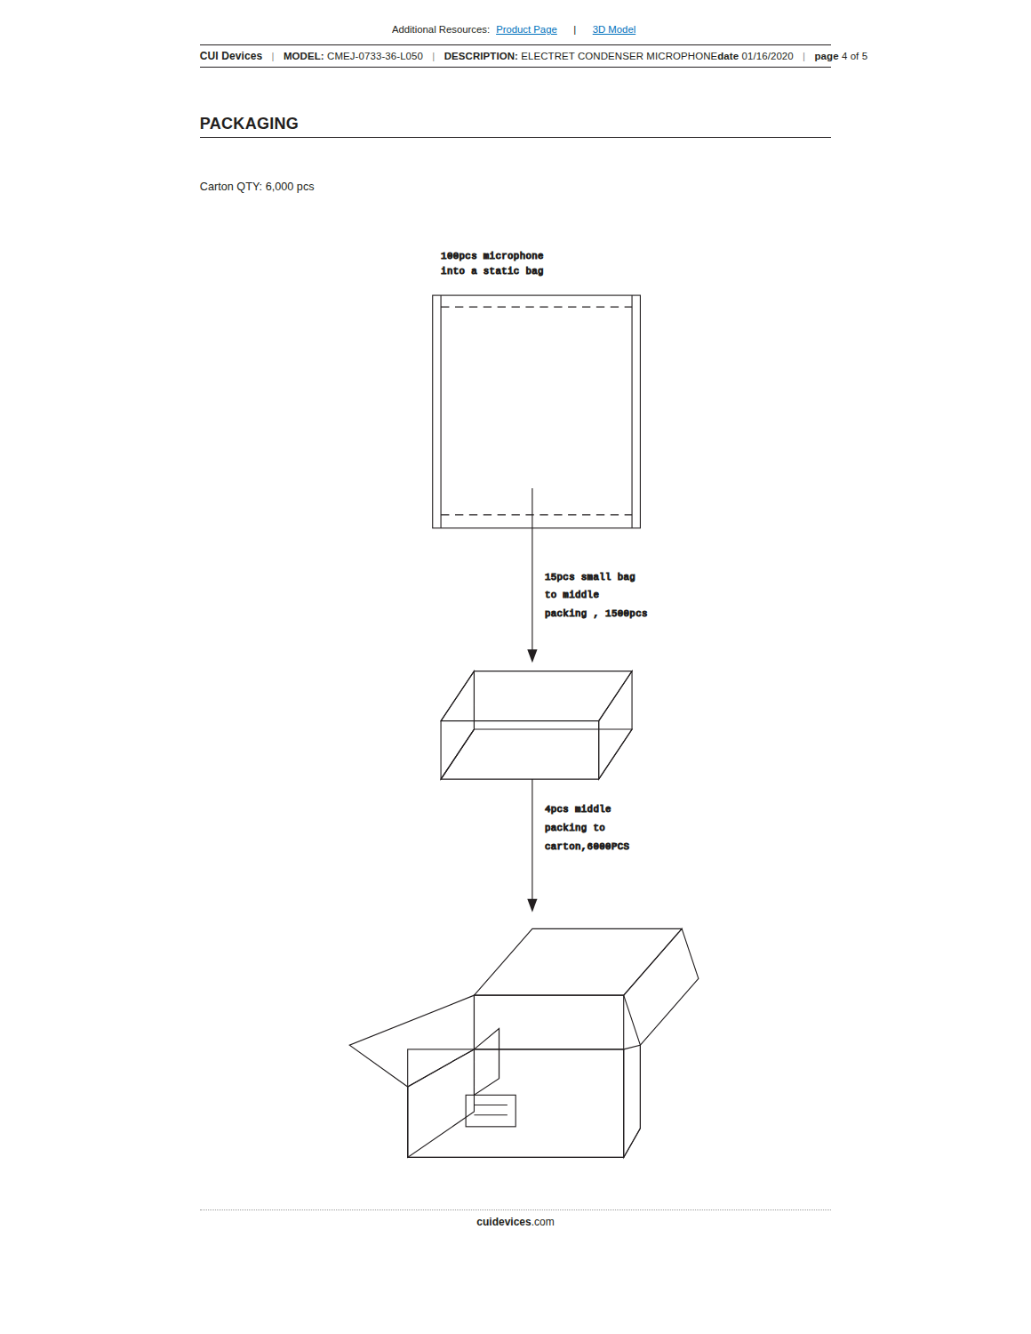Additional Resources: Product Page | 3D Model
CUI Devices | MODEL: CMEJ-0733-36-L050 | DESCRIPTION: ELECTRET CONDENSER MICROPHONE
date 01/16/2020 | page 4 of 5
PACKAGING
Carton QTY: 6,000 pcs
100pcs microphone into a static bag 15pcs small bag to middle packing , 1500pcs 4pcs middle packing to carton,6000PCS
cuidevices.com